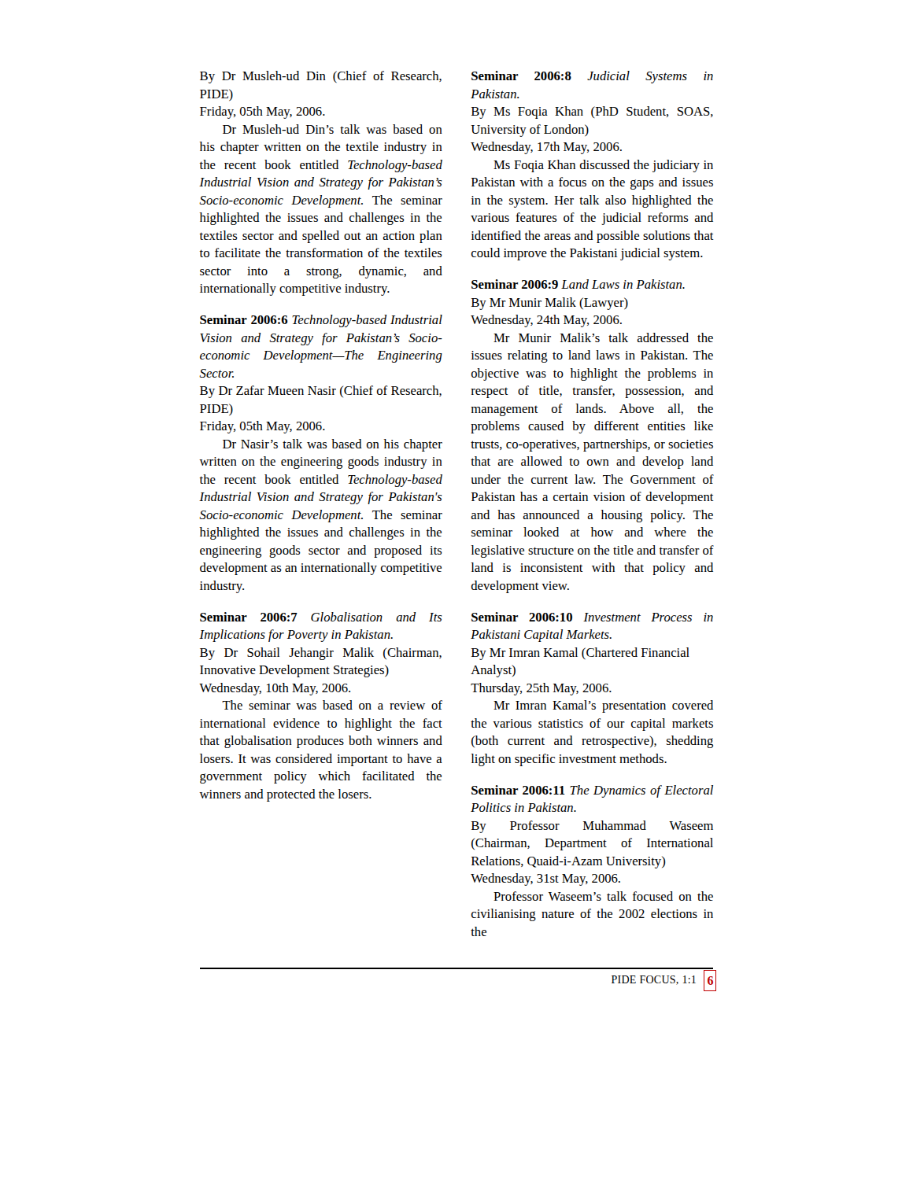By Dr Musleh-ud Din (Chief of Research, PIDE)
Friday, 05th May, 2006.
Dr Musleh-ud Din’s talk was based on his chapter written on the textile industry in the recent book entitled Technology-based Industrial Vision and Strategy for Pakistan’s Socio-economic Development. The seminar highlighted the issues and challenges in the textiles sector and spelled out an action plan to facilitate the transformation of the textiles sector into a strong, dynamic, and internationally competitive industry.
Seminar 2006:6 Technology-based Industrial Vision and Strategy for Pakistan’s Socio-economic Development—The Engineering Sector.
By Dr Zafar Mueen Nasir (Chief of Research, PIDE)
Friday, 05th May, 2006.
Dr Nasir’s talk was based on his chapter written on the engineering goods industry in the recent book entitled Technology-based Industrial Vision and Strategy for Pakistan's Socio-economic Development. The seminar highlighted the issues and challenges in the engineering goods sector and proposed its development as an internationally competitive industry.
Seminar 2006:7 Globalisation and Its Implications for Poverty in Pakistan.
By Dr Sohail Jehangir Malik (Chairman, Innovative Development Strategies)
Wednesday, 10th May, 2006.
The seminar was based on a review of international evidence to highlight the fact that globalisation produces both winners and losers. It was considered important to have a government policy which facilitated the winners and protected the losers.
Seminar 2006:8 Judicial Systems in Pakistan.
By Ms Foqia Khan (PhD Student, SOAS, University of London)
Wednesday, 17th May, 2006.
Ms Foqia Khan discussed the judiciary in Pakistan with a focus on the gaps and issues in the system. Her talk also highlighted the various features of the judicial reforms and identified the areas and possible solutions that could improve the Pakistani judicial system.
Seminar 2006:9 Land Laws in Pakistan.
By Mr Munir Malik (Lawyer)
Wednesday, 24th May, 2006.
Mr Munir Malik’s talk addressed the issues relating to land laws in Pakistan. The objective was to highlight the problems in respect of title, transfer, possession, and management of lands. Above all, the problems caused by different entities like trusts, co-operatives, partnerships, or societies that are allowed to own and develop land under the current law. The Government of Pakistan has a certain vision of development and has announced a housing policy. The seminar looked at how and where the legislative structure on the title and transfer of land is inconsistent with that policy and development view.
Seminar 2006:10 Investment Process in Pakistani Capital Markets.
By Mr Imran Kamal (Chartered Financial
Analyst)
Thursday, 25th May, 2006.
Mr Imran Kamal’s presentation covered the various statistics of our capital markets (both current and retrospective), shedding light on specific investment methods.
Seminar 2006:11 The Dynamics of Electoral Politics in Pakistan.
By Professor Muhammad Waseem (Chairman, Department of International Relations, Quaid-i-Azam University)
Wednesday, 31st May, 2006.
Professor Waseem’s talk focused on the civilianising nature of the 2002 elections in the
PIDE FOCUS, 1:1 6